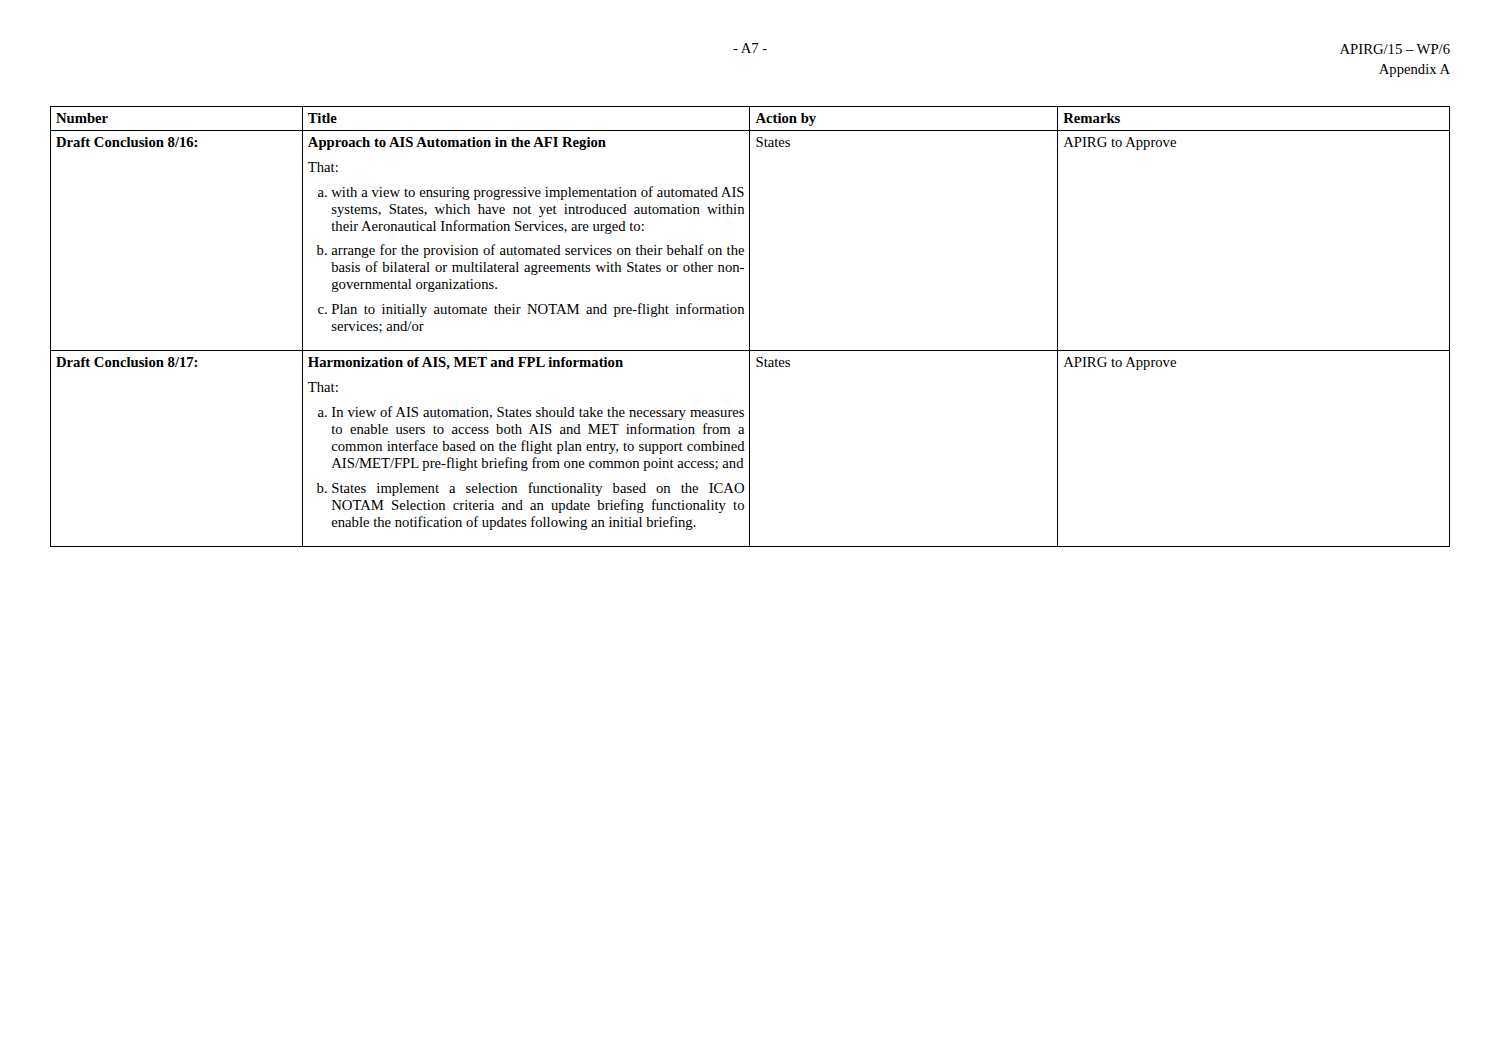- A7 -
APIRG/15 – WP/6
Appendix A
| Number | Title | Action by | Remarks |
| --- | --- | --- | --- |
| Draft Conclusion 8/16: | Approach to AIS Automation in the AFI Region That: with a view to ensuring progressive implementation of automated AIS systems, States, which have not yet introduced automation within their Aeronautical Information Services, are urged to: arrange for the provision of automated services on their behalf on the basis of bilateral or multilateral agreements with States or other non-governmental organizations. Plan to initially automate their NOTAM and pre-flight information services; and/or | States | APIRG to Approve |
| Draft Conclusion 8/17: | Harmonization of AIS, MET and FPL information That: In view of AIS automation, States should take the necessary measures to enable users to access both AIS and MET information from a common interface based on the flight plan entry, to support combined AIS/MET/FPL pre-flight briefing from one common point access; and States implement a selection functionality based on the ICAO NOTAM Selection criteria and an update briefing functionality to enable the notification of updates following an initial briefing. | States | APIRG to Approve |